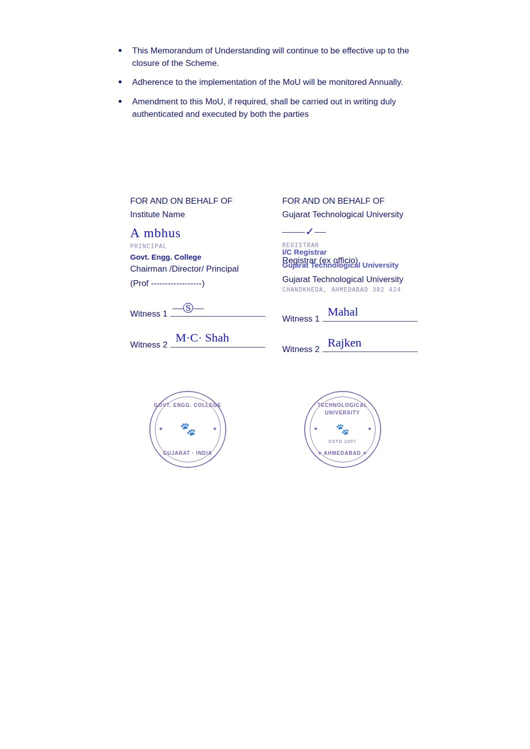This Memorandum of Understanding will continue to be effective up to the closure of the Scheme.
Adherence to the implementation of the MoU will be monitored Annually.
Amendment to this MoU, if required, shall be carried out in writing duly authenticated and executed by both the parties
FOR AND ON BEHALF OF
Institute Name
A mbhus
PRINCIPAL
Govt. Engg. College
Chairman /Director/ Principal
(Prof ------------------)
Witness 1—Ⓢ—
Witness 2 M·C· Shah
FOR AND ON BEHALF OF
Gujarat Technological University
——✓—
Registrar
I/C Registrar
Registrar (ex officio)
Gujarat Technological University
Gujarat Technological University
Chandkheda, Ahmedabad 382 424
Witness 1 Mahal
Witness 2 Rajken
Govt. Engg. College
✦
✦
🐾
Gujarat · India
Technological University
✦
✦
🐾
ESTD 2007
✦ Ahmedabad ✦